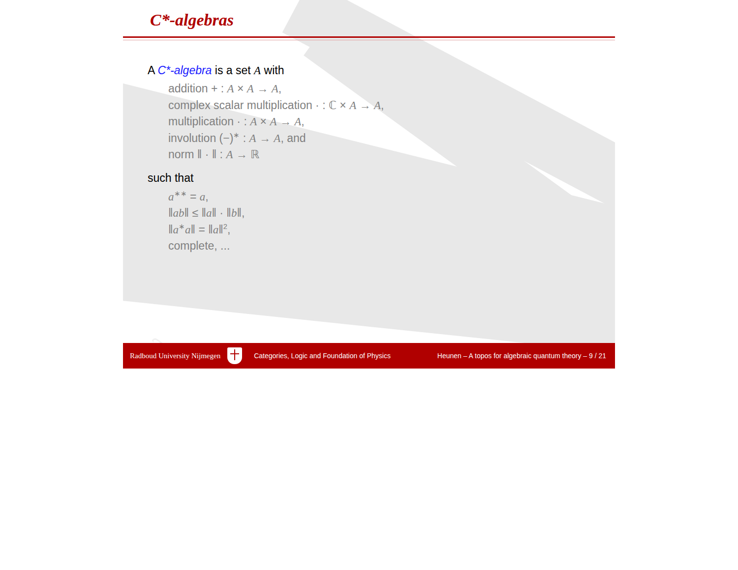​
e·Fελ
C*-algebras
A C*-algebra is a set A with
addition + : A × A → A,
complex scalar multiplication · : ℂ × A → A,
multiplication · : A × A → A,
involution (−)∗ : A → A, and
norm ‖ · ‖ : A → ℝ
such that
a∗∗ = a,
‖ab‖ ≤ ‖a‖ · ‖b‖,
‖a∗a‖ = ‖a‖2,
complete, ...
Radboud University Nijmegen Categories, Logic and Foundation of Physics Heunen – A topos for algebraic quantum theory – 9 / 21